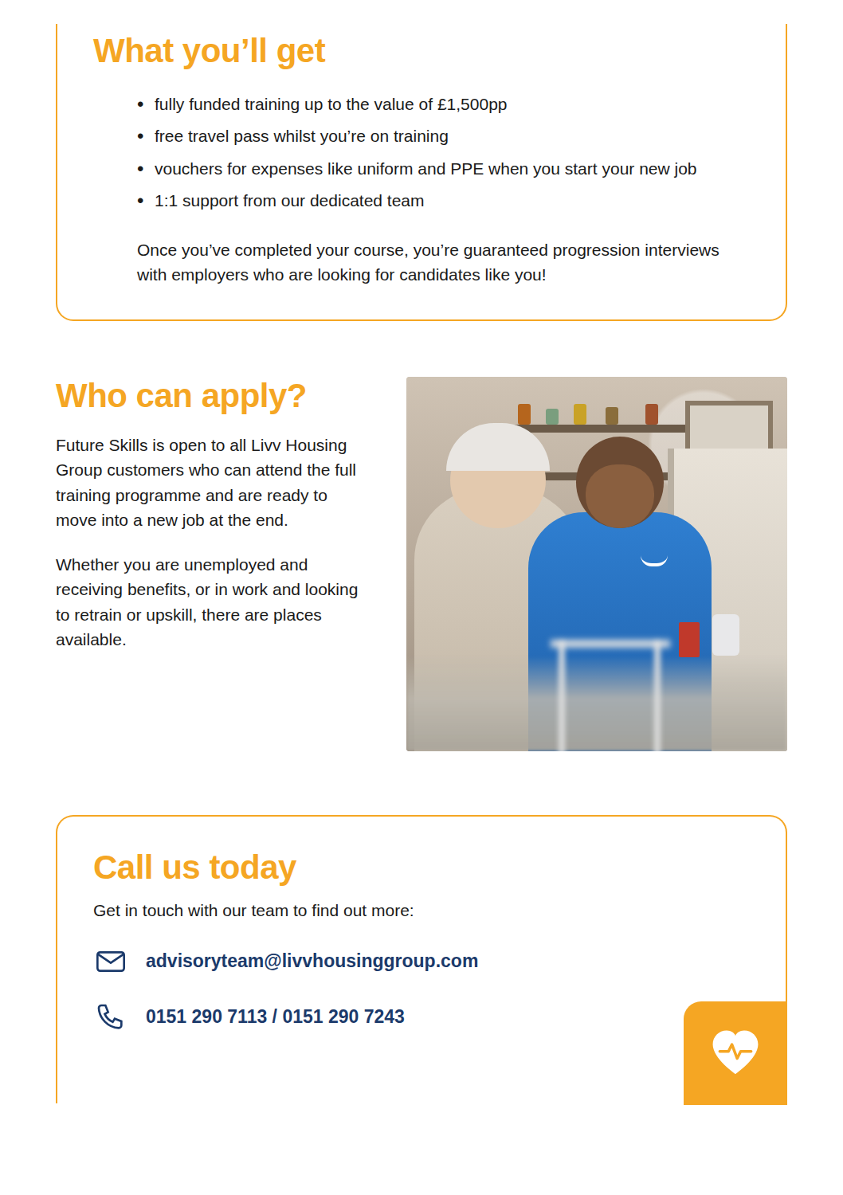What you’ll get
fully funded training up to the value of £1,500pp
free travel pass whilst you’re on training
vouchers for expenses like uniform and PPE when you start your new job
1:1 support from our dedicated team
Once you’ve completed your course, you’re guaranteed progression interviews with employers who are looking for candidates like you!
Who can apply?
Future Skills is open to all Livv Housing Group customers who can attend the full training programme and are ready to move into a new job at the end.
Whether you are unemployed and receiving benefits, or in work and looking to retrain or upskill, there are places available.
Call us today
Get in touch with our team to find out more:
advisoryteam@livvhousinggroup.com
0151 290 7113 / 0151 290 7243